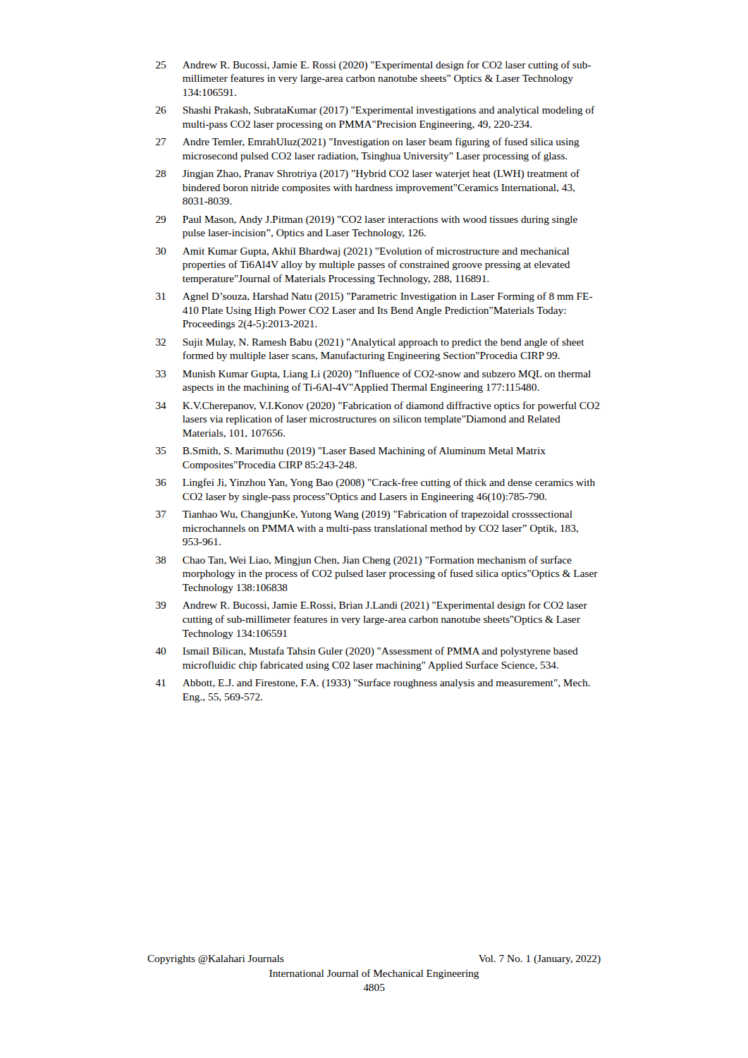25 Andrew R. Bucossi, Jamie E. Rossi (2020) "Experimental design for CO2 laser cutting of sub-millimeter features in very large-area carbon nanotube sheets" Optics & Laser Technology 134:106591.
26 Shashi Prakash, SubrataKumar (2017) "Experimental investigations and analytical modeling of multi-pass CO2 laser processing on PMMA"Precision Engineering, 49, 220-234.
27 Andre Temler, EmrahUluz(2021) "Investigation on laser beam figuring of fused silica using microsecond pulsed CO2 laser radiation, Tsinghua University" Laser processing of glass.
28 Jingjan Zhao, Pranav Shrotriya (2017) "Hybrid CO2 laser waterjet heat (LWH) treatment of bindered boron nitride composites with hardness improvement"Ceramics International, 43, 8031-8039.
29 Paul Mason, Andy J.Pitman (2019) "CO2 laser interactions with wood tissues during single pulse laser-incision”, Optics and Laser Technology, 126.
30 Amit Kumar Gupta, Akhil Bhardwaj (2021) "Evolution of microstructure and mechanical properties of Ti6Al4V alloy by multiple passes of constrained groove pressing at elevated temperature"Journal of Materials Processing Technology, 288, 116891.
31 Agnel D’souza, Harshad Natu (2015) "Parametric Investigation in Laser Forming of 8 mm FE-410 Plate Using High Power CO2 Laser and Its Bend Angle Prediction"Materials Today: Proceedings 2(4-5):2013-2021.
32 Sujit Mulay, N. Ramesh Babu (2021) "Analytical approach to predict the bend angle of sheet formed by multiple laser scans, Manufacturing Engineering Section"Procedia CIRP 99.
33 Munish Kumar Gupta, Liang Li (2020) "Influence of CO2-snow and subzero MQL on thermal aspects in the machining of Ti-6Al-4V"Applied Thermal Engineering 177:115480.
34 K.V.Cherepanov, V.I.Konov (2020) "Fabrication of diamond diffractive optics for powerful CO2 lasers via replication of laser microstructures on silicon template"Diamond and Related Materials, 101, 107656.
35 B.Smith, S. Marimuthu (2019) "Laser Based Machining of Aluminum Metal Matrix Composites"Procedia CIRP 85:243-248.
36 Lingfei Ji, Yinzhou Yan, Yong Bao (2008) "Crack-free cutting of thick and dense ceramics with CO2 laser by single-pass process"Optics and Lasers in Engineering 46(10):785-790.
37 Tianhao Wu, ChangjunKe, Yutong Wang (2019) "Fabrication of trapezoidal crosssectional microchannels on PMMA with a multi-pass translational method by CO2 laser” Optik, 183, 953-961.
38 Chao Tan, Wei Liao, Mingjun Chen, Jian Cheng (2021) "Formation mechanism of surface morphology in the process of CO2 pulsed laser processing of fused silica optics"Optics & Laser Technology 138:106838
39 Andrew R. Bucossi, Jamie E.Rossi, Brian J.Landi (2021) "Experimental design for CO2 laser cutting of sub-millimeter features in very large-area carbon nanotube sheets"Optics & Laser Technology 134:106591
40 Ismail Bilican, Mustafa Tahsin Guler (2020) "Assessment of PMMA and polystyrene based microfluidic chip fabricated using C02 laser machining" Applied Surface Science, 534.
41 Abbott, E.J. and Firestone, F.A. (1933) "Surface roughness analysis and measurement", Mech. Eng., 55, 569-572.
Copyrights @Kalahari Journals
Vol. 7 No. 1 (January, 2022)
International Journal of Mechanical Engineering 4805